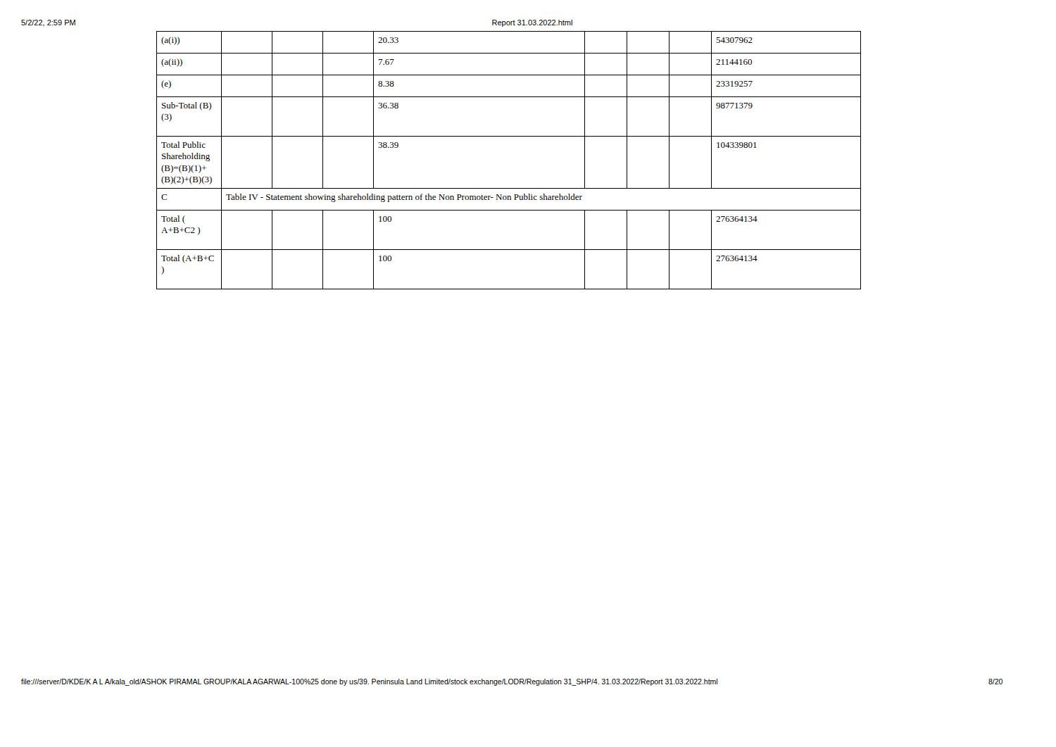5/2/22, 2:59 PM
Report 31.03.2022.html
| (a(i)) | | | | 20.33 | | | | 54307962 |
| (a(ii)) | | | | 7.67 | | | | 21144160 |
| (e) | | | | 8.38 | | | | 23319257 |
| Sub-Total (B) (3) | | | | 36.38 | | | | 98771379 |
| Total Public Shareholding (B)=(B)(1)+ (B)(2)+(B)(3) | | | | 38.39 | | | | 104339801 |
| C | Table IV - Statement showing shareholding pattern of the Non Promoter- Non Public shareholder |
| Total ( A+B+C2 ) | | | | 100 | | | | 276364134 |
| Total (A+B+C ) | | | | 100 | | | | 276364134 |
file:///server/D/KDE/K A L A/kala_old/ASHOK PIRAMAL GROUP/KALA AGARWAL-100%25 done by us/39. Peninsula Land Limited/stock exchange/LODR/Regulation 31_SHP/4. 31.03.2022/Report 31.03.2022.html
8/20